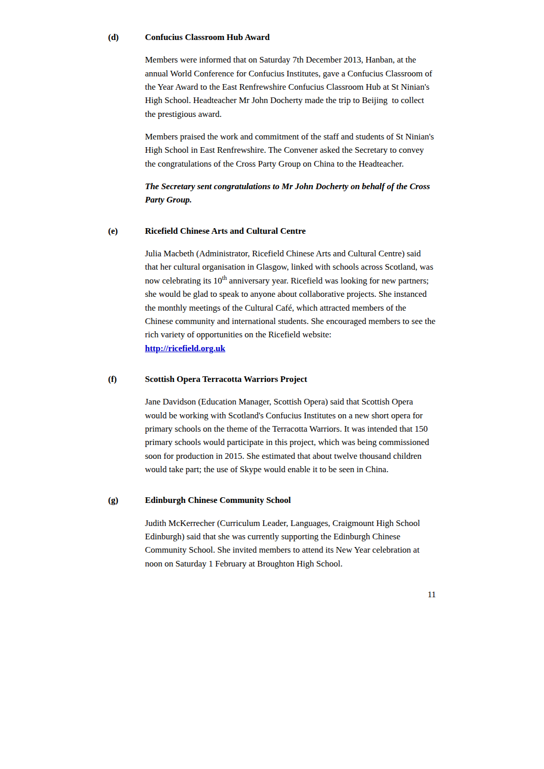(d)
Confucius Classroom Hub Award
Members were informed that on Saturday 7th December 2013, Hanban, at the annual World Conference for Confucius Institutes, gave a Confucius Classroom of the Year Award to the East Renfrewshire Confucius Classroom Hub at St Ninian's High School. Headteacher Mr John Docherty made the trip to Beijing to collect the prestigious award.
Members praised the work and commitment of the staff and students of St Ninian's High School in East Renfrewshire. The Convener asked the Secretary to convey the congratulations of the Cross Party Group on China to the Headteacher.
The Secretary sent congratulations to Mr John Docherty on behalf of the Cross Party Group.
(e)
Ricefield Chinese Arts and Cultural Centre
Julia Macbeth (Administrator, Ricefield Chinese Arts and Cultural Centre) said that her cultural organisation in Glasgow, linked with schools across Scotland, was now celebrating its 10th anniversary year. Ricefield was looking for new partners; she would be glad to speak to anyone about collaborative projects. She instanced the monthly meetings of the Cultural Café, which attracted members of the Chinese community and international students. She encouraged members to see the rich variety of opportunities on the Ricefield website:
http://ricefield.org.uk
(f)
Scottish Opera Terracotta Warriors Project
Jane Davidson (Education Manager, Scottish Opera) said that Scottish Opera would be working with Scotland's Confucius Institutes on a new short opera for primary schools on the theme of the Terracotta Warriors. It was intended that 150 primary schools would participate in this project, which was being commissioned soon for production in 2015. She estimated that about twelve thousand children would take part; the use of Skype would enable it to be seen in China.
(g)
Edinburgh Chinese Community School
Judith McKerrecher (Curriculum Leader, Languages, Craigmount High School Edinburgh) said that she was currently supporting the Edinburgh Chinese Community School. She invited members to attend its New Year celebration at noon on Saturday 1 February at Broughton High School.
11